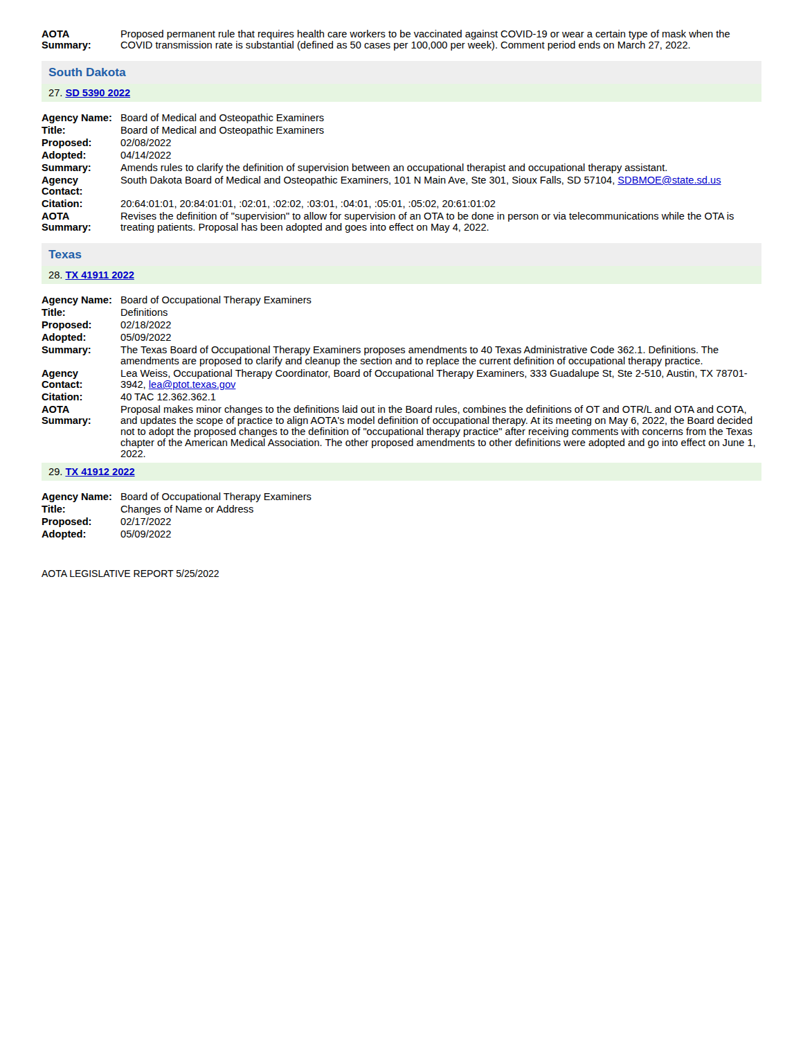| AOTA Summary: | Proposed permanent rule that requires health care workers to be vaccinated against COVID-19 or wear a certain type of mask when the COVID transmission rate is substantial (defined as 50 cases per 100,000 per week). Comment period ends on March 27, 2022. |
South Dakota
27. SD 5390 2022
| Agency Name: | Board of Medical and Osteopathic Examiners |
| Title: | Board of Medical and Osteopathic Examiners |
| Proposed: | 02/08/2022 |
| Adopted: | 04/14/2022 |
| Summary: | Amends rules to clarify the definition of supervision between an occupational therapist and occupational therapy assistant. |
| Agency Contact: | South Dakota Board of Medical and Osteopathic Examiners, 101 N Main Ave, Ste 301, Sioux Falls, SD 57104, SDBMOE@state.sd.us |
| Citation: | 20:64:01:01, 20:84:01:01, :02:01, :02:02, :03:01, :04:01, :05:01, :05:02, 20:61:01:02 |
| AOTA Summary: | Revises the definition of "supervision" to allow for supervision of an OTA to be done in person or via telecommunications while the OTA is treating patients. Proposal has been adopted and goes into effect on May 4, 2022. |
Texas
28. TX 41911 2022
| Agency Name: | Board of Occupational Therapy Examiners |
| Title: | Definitions |
| Proposed: | 02/18/2022 |
| Adopted: | 05/09/2022 |
| Summary: | The Texas Board of Occupational Therapy Examiners proposes amendments to 40 Texas Administrative Code 362.1. Definitions. The amendments are proposed to clarify and cleanup the section and to replace the current definition of occupational therapy practice. |
| Agency Contact: | Lea Weiss, Occupational Therapy Coordinator, Board of Occupational Therapy Examiners, 333 Guadalupe St, Ste 2-510, Austin, TX 78701-3942, lea@ptot.texas.gov |
| Citation: | 40 TAC 12.362.362.1 |
| AOTA Summary: | Proposal makes minor changes to the definitions laid out in the Board rules, combines the definitions of OT and OTR/L and OTA and COTA, and updates the scope of practice to align AOTA's model definition of occupational therapy. At its meeting on May 6, 2022, the Board decided not to adopt the proposed changes to the definition of "occupational therapy practice" after receiving comments with concerns from the Texas chapter of the American Medical Association. The other proposed amendments to other definitions were adopted and go into effect on June 1, 2022. |
29. TX 41912 2022
| Agency Name: | Board of Occupational Therapy Examiners |
| Title: | Changes of Name or Address |
| Proposed: | 02/17/2022 |
| Adopted: | 05/09/2022 |
AOTA LEGISLATIVE REPORT 5/25/2022